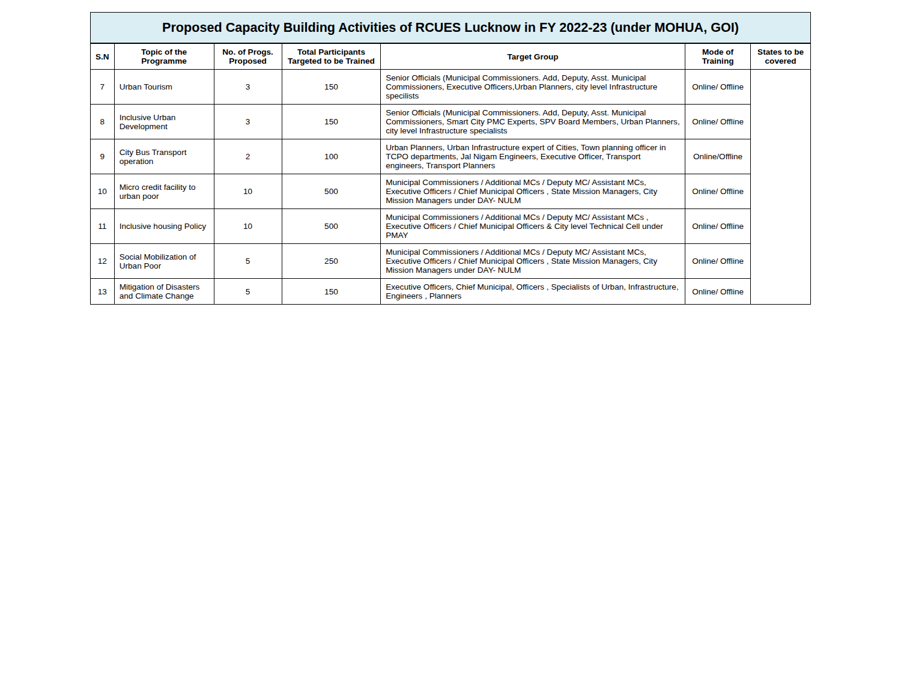Proposed Capacity Building Activities of RCUES Lucknow in FY 2022-23 (under MOHUA, GOI)
| S.N | Topic of the Programme | No. of Progs. Proposed | Total Participants Targeted to be Trained | Target Group | Mode of Training | States to be covered |
| --- | --- | --- | --- | --- | --- | --- |
| 7 | Urban Tourism | 3 | 150 | Senior Officials (Municipal Commissioners. Add, Deputy, Asst. Municipal Commissioners, Executive Officers,Urban Planners, city level Infrastructure specilists | Online/ Offline | |
| 8 | Inclusive Urban Development | 3 | 150 | Senior Officials (Municipal Commissioners. Add, Deputy, Asst. Municipal Commissioners, Smart City PMC Experts, SPV Board Members, Urban Planners, city level Infrastructure specialists | Online/ Offline |
| 9 | City Bus Transport operation | 2 | 100 | Urban Planners, Urban Infrastructure expert of Cities, Town planning officer in TCPO departments, Jal Nigam Engineers, Executive Officer, Transport engineers, Transport Planners | Online/Offline |
| 10 | Micro credit facility to urban poor | 10 | 500 | Municipal Commissioners / Additional MCs / Deputy MC/ Assistant MCs, Executive Officers / Chief Municipal Officers , State Mission Managers, City Mission Managers under DAY- NULM | Online/ Offline |
| 11 | Inclusive housing Policy | 10 | 500 | Municipal Commissioners / Additional MCs / Deputy MC/ Assistant MCs , Executive Officers / Chief Municipal Officers & City level Technical Cell under PMAY | Online/ Offline |
| 12 | Social Mobilization of Urban Poor | 5 | 250 | Municipal Commissioners / Additional MCs / Deputy MC/ Assistant MCs, Executive Officers / Chief Municipal Officers , State Mission Managers, City Mission Managers under DAY- NULM | Online/ Offline |
| 13 | Mitigation of Disasters and Climate Change | 5 | 150 | Executive Officers, Chief Municipal, Officers , Specialists of Urban, Infrastructure, Engineers , Planners | Online/ Offline |